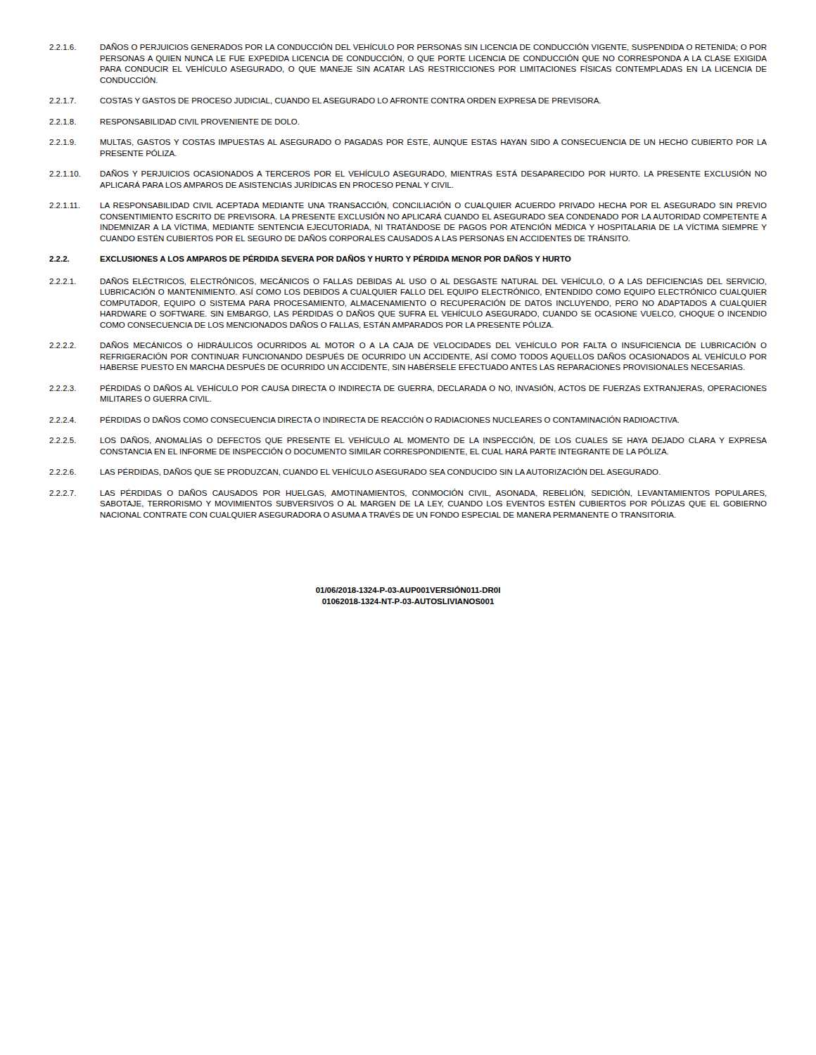2.2.1.6.
DAÑOS O PERJUICIOS GENERADOS POR LA CONDUCCIÓN DEL VEHÍCULO POR PERSONAS SIN LICENCIA DE CONDUCCIÓN VIGENTE, SUSPENDIDA O RETENIDA; O POR PERSONAS A QUIEN NUNCA LE FUE EXPEDIDA LICENCIA DE CONDUCCIÓN, O QUE PORTE LICENCIA DE CONDUCCIÓN QUE NO CORRESPONDA A LA CLASE EXIGIDA PARA CONDUCIR EL VEHÍCULO ASEGURADO, O QUE MANEJE SIN ACATAR LAS RESTRICCIONES POR LIMITACIONES FÍSICAS CONTEMPLADAS EN LA LICENCIA DE CONDUCCIÓN.
2.2.1.7.
COSTAS Y GASTOS DE PROCESO JUDICIAL, CUANDO EL ASEGURADO LO AFRONTE CONTRA ORDEN EXPRESA DE PREVISORA.
2.2.1.8.
RESPONSABILIDAD CIVIL PROVENIENTE DE DOLO.
2.2.1.9.
MULTAS, GASTOS Y COSTAS IMPUESTAS AL ASEGURADO O PAGADAS POR ÉSTE, AUNQUE ESTAS HAYAN SIDO A CONSECUENCIA DE UN HECHO CUBIERTO POR LA PRESENTE PÓLIZA.
2.2.1.10.
DAÑOS Y PERJUICIOS OCASIONADOS A TERCEROS POR EL VEHÍCULO ASEGURADO, MIENTRAS ESTÁ DESAPARECIDO POR HURTO. LA PRESENTE EXCLUSIÓN NO APLICARÁ PARA LOS AMPAROS DE ASISTENCIAS JURÍDICAS EN PROCESO PENAL Y CIVIL.
2.2.1.11.
LA RESPONSABILIDAD CIVIL ACEPTADA MEDIANTE UNA TRANSACCIÓN, CONCILIACIÓN O CUALQUIER ACUERDO PRIVADO HECHA POR EL ASEGURADO SIN PREVIO CONSENTIMIENTO ESCRITO DE PREVISORA. LA PRESENTE EXCLUSIÓN NO APLICARÁ CUANDO EL ASEGURADO SEA CONDENADO POR LA AUTORIDAD COMPETENTE A INDEMNIZAR A LA VÍCTIMA, MEDIANTE SENTENCIA EJECUTORIADA, NI TRATÁNDOSE DE PAGOS POR ATENCIÓN MÉDICA Y HOSPITALARIA DE LA VÍCTIMA SIEMPRE Y CUANDO ESTÉN CUBIERTOS POR EL SEGURO DE DAÑOS CORPORALES CAUSADOS A LAS PERSONAS EN ACCIDENTES DE TRÁNSITO.
2.2.2.
EXCLUSIONES A LOS AMPAROS DE PÉRDIDA SEVERA POR DAÑOS Y HURTO Y PÉRDIDA MENOR POR DAÑOS Y HURTO
2.2.2.1.
DAÑOS ELÉCTRICOS, ELECTRÓNICOS, MECÁNICOS O FALLAS DEBIDAS AL USO O AL DESGASTE NATURAL DEL VEHÍCULO, O A LAS DEFICIENCIAS DEL SERVICIO, LUBRICACIÓN O MANTENIMIENTO. ASÍ COMO LOS DEBIDOS A CUALQUIER FALLO DEL EQUIPO ELECTRÓNICO, ENTENDIDO COMO EQUIPO ELECTRÓNICO CUALQUIER COMPUTADOR, EQUIPO O SISTEMA PARA PROCESAMIENTO, ALMACENAMIENTO O RECUPERACIÓN DE DATOS INCLUYENDO, PERO NO ADAPTADOS A CUALQUIER HARDWARE O SOFTWARE. SIN EMBARGO, LAS PÉRDIDAS O DAÑOS QUE SUFRA EL VEHÍCULO ASEGURADO, CUANDO SE OCASIONE VUELCO, CHOQUE O INCENDIO COMO CONSECUENCIA DE LOS MENCIONADOS DAÑOS O FALLAS, ESTÁN AMPARADOS POR LA PRESENTE PÓLIZA.
2.2.2.2.
DAÑOS MECÁNICOS O HIDRÁULICOS OCURRIDOS AL MOTOR O A LA CAJA DE VELOCIDADES DEL VEHÍCULO POR FALTA O INSUFICIENCIA DE LUBRICACIÓN O REFRIGERACIÓN POR CONTINUAR FUNCIONANDO DESPUÉS DE OCURRIDO UN ACCIDENTE, ASÍ COMO TODOS AQUELLOS DAÑOS OCASIONADOS AL VEHÍCULO POR HABERSE PUESTO EN MARCHA DESPUÉS DE OCURRIDO UN ACCIDENTE, SIN HABÉRSELE EFECTUADO ANTES LAS REPARACIONES PROVISIONALES NECESARIAS.
2.2.2.3.
PÉRDIDAS O DAÑOS AL VEHÍCULO POR CAUSA DIRECTA O INDIRECTA DE GUERRA, DECLARADA O NO, INVASIÓN, ACTOS DE FUERZAS EXTRANJERAS, OPERACIONES MILITARES O GUERRA CIVIL.
2.2.2.4.
PÉRDIDAS O DAÑOS COMO CONSECUENCIA DIRECTA O INDIRECTA DE REACCIÓN O RADIACIONES NUCLEARES O CONTAMINACIÓN RADIOACTIVA.
2.2.2.5.
LOS DAÑOS, ANOMALÍAS O DEFECTOS QUE PRESENTE EL VEHÍCULO AL MOMENTO DE LA INSPECCIÓN, DE LOS CUALES SE HAYA DEJADO CLARA Y EXPRESA CONSTANCIA EN EL INFORME DE INSPECCIÓN O DOCUMENTO SIMILAR CORRESPONDIENTE, EL CUAL HARÁ PARTE INTEGRANTE DE LA PÓLIZA.
2.2.2.6.
LAS PÉRDIDAS, DAÑOS QUE SE PRODUZCAN, CUANDO EL VEHÍCULO ASEGURADO SEA CONDUCIDO SIN LA AUTORIZACIÓN DEL ASEGURADO.
2.2.2.7.
LAS PÉRDIDAS O DAÑOS CAUSADOS POR HUELGAS, AMOTINAMIENTOS, CONMOCIÓN CIVIL, ASONADA, REBELIÓN, SEDICIÓN, LEVANTAMIENTOS POPULARES, SABOTAJE, TERRORISMO Y MOVIMIENTOS SUBVERSIVOS O AL MARGEN DE LA LEY, CUANDO LOS EVENTOS ESTÉN CUBIERTOS POR PÓLIZAS QUE EL GOBIERNO NACIONAL CONTRATE CON CUALQUIER ASEGURADORA O ASUMA A TRAVÉS DE UN FONDO ESPECIAL DE MANERA PERMANENTE O TRANSITORIA.
01/06/2018-1324-P-03-AUP001VERSIÓN011-DR0I
01062018-1324-NT-P-03-AUTOSLIVIANOS001